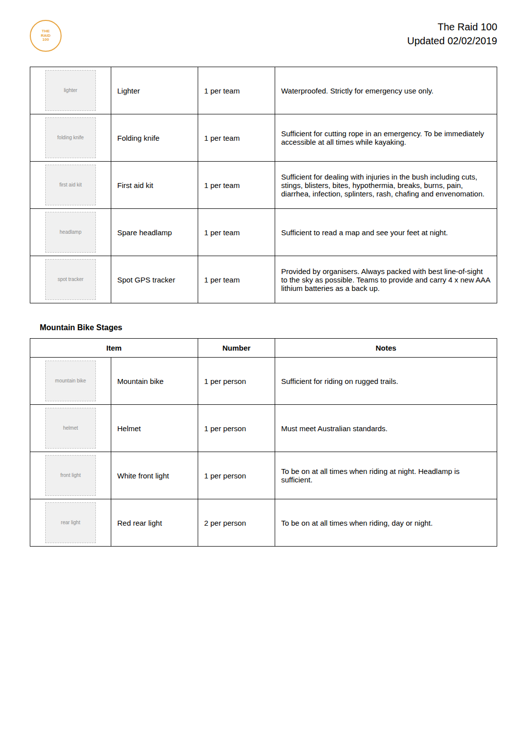THE
RAID
100
The Raid 100
Updated 02/02/2019
| lighter | Lighter | 1 per team | Waterproofed. Strictly for emergency use only. |
| folding knife | Folding knife | 1 per team | Sufficient for cutting rope in an emergency. To be immediately accessible at all times while kayaking. |
| first aid kit | First aid kit | 1 per team | Sufficient for dealing with injuries in the bush including cuts, stings, blisters, bites, hypothermia, breaks, burns, pain, diarrhea, infection, splinters, rash, chafing and envenomation. |
| headlamp | Spare headlamp | 1 per team | Sufficient to read a map and see your feet at night. |
| spot tracker | Spot GPS tracker | 1 per team | Provided by organisers. Always packed with best line-of-sight to the sky as possible. Teams to provide and carry 4 x new AAA lithium batteries as a back up. |
Mountain Bike Stages
| Item | Number | Notes |
| --- | --- | --- |
| mountain bike | Mountain bike | 1 per person | Sufficient for riding on rugged trails. |
| helmet | Helmet | 1 per person | Must meet Australian standards. |
| front light | White front light | 1 per person | To be on at all times when riding at night. Headlamp is sufficient. |
| rear light | Red rear light | 2 per person | To be on at all times when riding, day or night. |